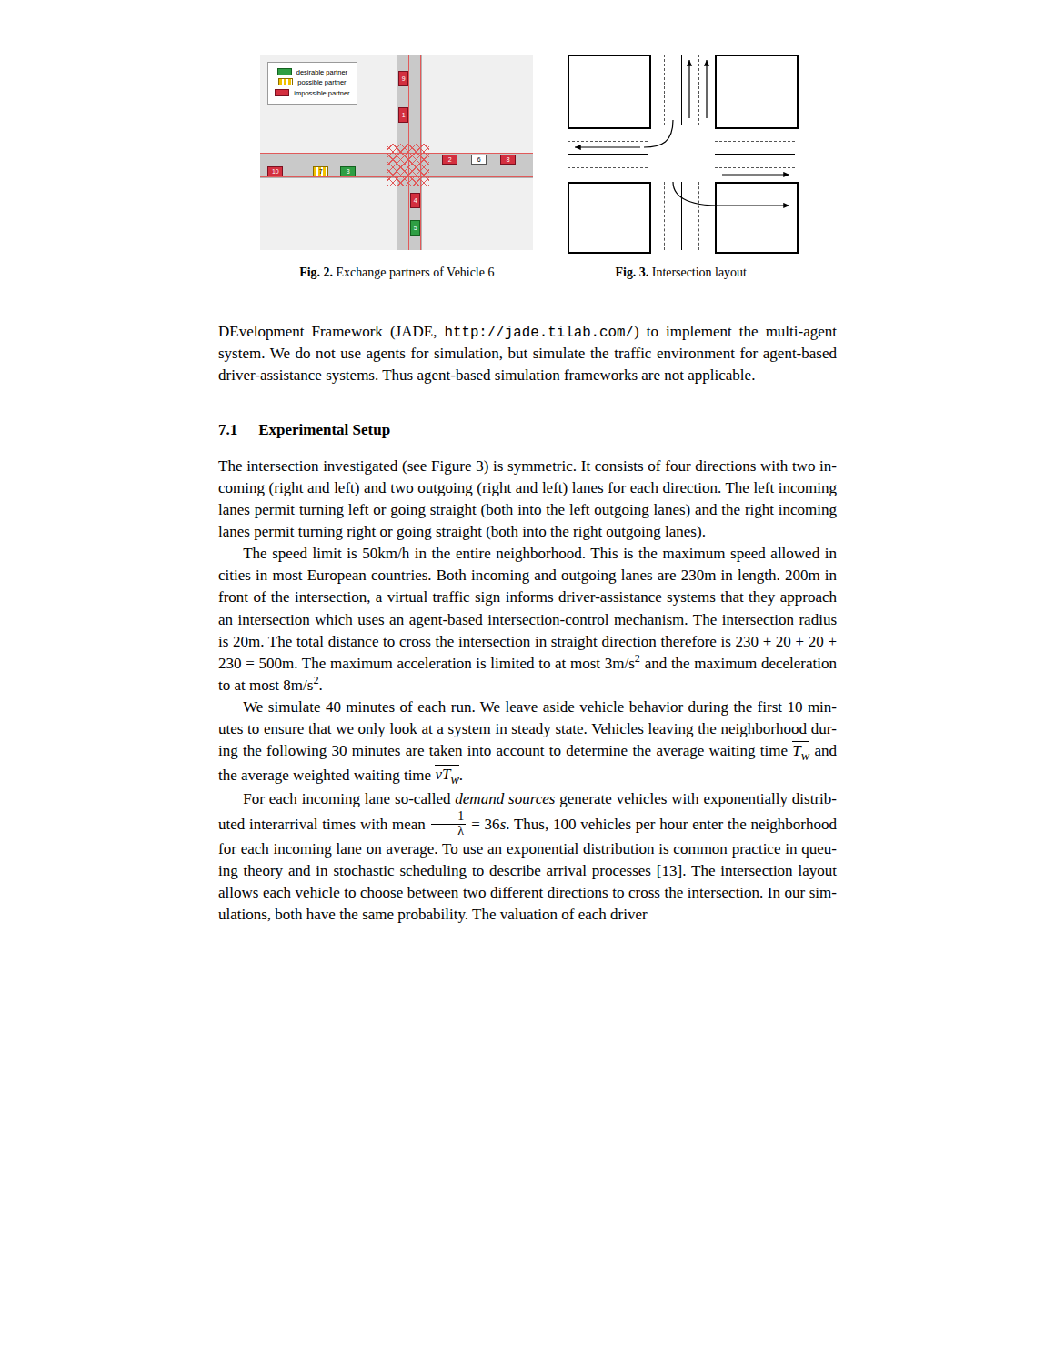9
1
4
5
2
6
8
10
7
3
desirable partner
possible partner
impossible partner
Fig. 2. Exchange partners of Vehicle 6
Fig. 3. Intersection layout
DEvelopment Framework (JADE, http://jade.tilab.com/) to implement the multi-agent system. We do not use agents for simulation, but simulate the traffic environment for agent-based driver-assistance systems. Thus agent-based simulation frameworks are not applicable.
7.1 Experimental Setup
The intersection investigated (see Figure 3) is symmetric. It consists of four directions with two incoming (right and left) and two outgoing (right and left) lanes for each direction. The left incoming lanes permit turning left or going straight (both into the left outgoing lanes) and the right incoming lanes permit turning right or going straight (both into the right outgoing lanes).
The speed limit is 50km/h in the entire neighborhood. This is the maximum speed allowed in cities in most European countries. Both incoming and outgoing lanes are 230m in length. 200m in front of the intersection, a virtual traffic sign informs driver-assistance systems that they approach an intersection which uses an agent-based intersection-control mechanism. The intersection radius is 20m. The total distance to cross the intersection in straight direction therefore is 230 + 20 + 20 + 230 = 500m. The maximum acceleration is limited to at most 3m/s2 and the maximum deceleration to at most 8m/s2.
We simulate 40 minutes of each run. We leave aside vehicle behavior during the first 10 minutes to ensure that we only look at a system in steady state. Vehicles leaving the neighborhood during the following 30 minutes are taken into account to determine the average waiting time Tw and the average weighted waiting time vTw.
For each incoming lane so-called demand sources generate vehicles with exponentially distributed interarrival times with mean 1 λ = 36s. Thus, 100 vehicles per hour enter the neighborhood for each incoming lane on average. To use an exponential distribution is common practice in queuing theory and in stochastic scheduling to describe arrival processes [13]. The intersection layout allows each vehicle to choose between two different directions to cross the intersection. In our simulations, both have the same probability. The valuation of each driver